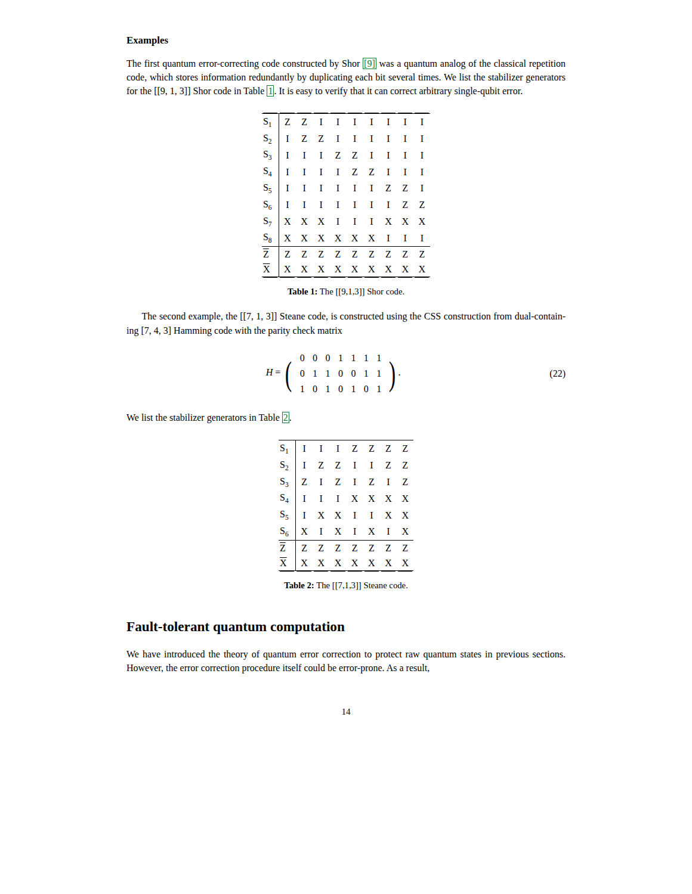Examples
The first quantum error-correcting code constructed by Shor [9] was a quantum analog of the classical repetition code, which stores information redundantly by duplicating each bit several times. We list the stabilizer generators for the [[9, 1, 3]] Shor code in Table 1. It is easy to verify that it can correct arbitrary single-qubit error.
| S 1 | Z | Z | I | I | I | I | I | I | I |
| S 2 | I | Z | Z | I | I | I | I | I | I |
| S 3 | I | I | I | Z | Z | I | I | I | I |
| S 4 | I | I | I | I | Z | Z | I | I | I |
| S 5 | I | I | I | I | I | I | Z | Z | I |
| S 6 | I | I | I | I | I | I | I | Z | Z |
| S 7 | X | X | X | I | I | I | X | X | X |
| S 8 | X | X | X | X | X | X | I | I | I |
| Z | Z | Z | Z | Z | Z | Z | Z | Z | Z |
| X | X | X | X | X | X | X | X | X | X |
Table 1: The [[9,1,3]] Shor code.
The second example, the [[7, 1, 3]] Steane code, is constructed using the CSS construction from dual-containing [7, 4, 3] Hamming code with the parity check matrix
H = (
| 0 | 0 | 0 | 1 | 1 | 1 | 1 |
| 0 | 1 | 1 | 0 | 0 | 1 | 1 |
| 1 | 0 | 1 | 0 | 1 | 0 | 1 |
) .
(22)
We list the stabilizer generators in Table 2.
| S 1 | I | I | I | Z | Z | Z | Z |
| S 2 | I | Z | Z | I | I | Z | Z |
| S 3 | Z | I | Z | I | Z | I | Z |
| S 4 | I | I | I | X | X | X | X |
| S 5 | I | X | X | I | I | X | X |
| S 6 | X | I | X | I | X | I | X |
| Z | Z | Z | Z | Z | Z | Z | Z |
| X | X | X | X | X | X | X | X |
Table 2: The [[7,1,3]] Steane code.
Fault-tolerant quantum computation
We have introduced the theory of quantum error correction to protect raw quantum states in previous sections. However, the error correction procedure itself could be error-prone. As a result,
14